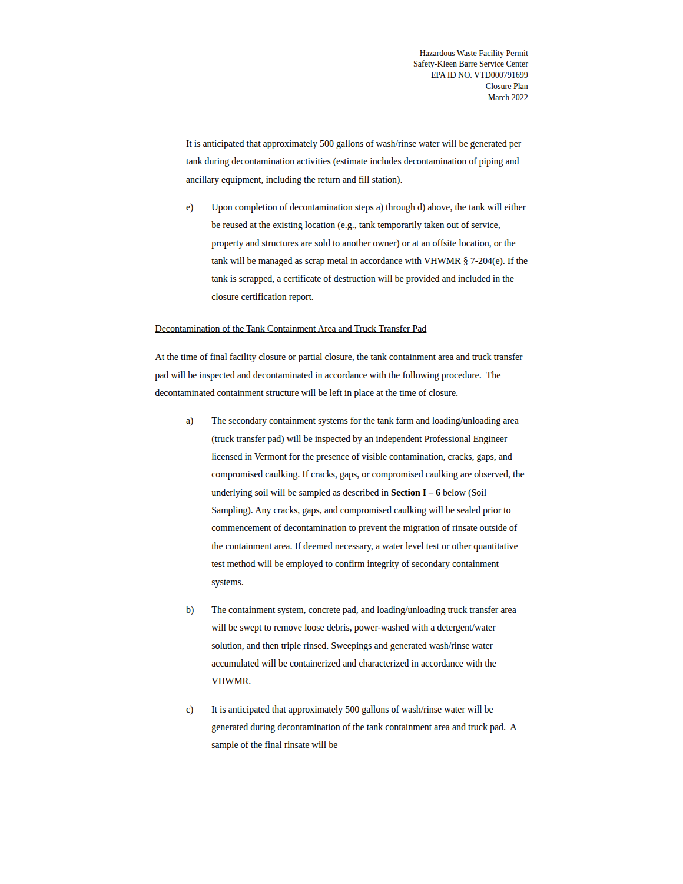Hazardous Waste Facility Permit
Safety-Kleen Barre Service Center
EPA ID NO. VTD000791699
Closure Plan
March 2022
It is anticipated that approximately 500 gallons of wash/rinse water will be generated per tank during decontamination activities (estimate includes decontamination of piping and ancillary equipment, including the return and fill station).
e) Upon completion of decontamination steps a) through d) above, the tank will either be reused at the existing location (e.g., tank temporarily taken out of service, property and structures are sold to another owner) or at an offsite location, or the tank will be managed as scrap metal in accordance with VHWMR § 7-204(e). If the tank is scrapped, a certificate of destruction will be provided and included in the closure certification report.
Decontamination of the Tank Containment Area and Truck Transfer Pad
At the time of final facility closure or partial closure, the tank containment area and truck transfer pad will be inspected and decontaminated in accordance with the following procedure. The decontaminated containment structure will be left in place at the time of closure.
a) The secondary containment systems for the tank farm and loading/unloading area (truck transfer pad) will be inspected by an independent Professional Engineer licensed in Vermont for the presence of visible contamination, cracks, gaps, and compromised caulking. If cracks, gaps, or compromised caulking are observed, the underlying soil will be sampled as described in Section I – 6 below (Soil Sampling). Any cracks, gaps, and compromised caulking will be sealed prior to commencement of decontamination to prevent the migration of rinsate outside of the containment area. If deemed necessary, a water level test or other quantitative test method will be employed to confirm integrity of secondary containment systems.
b) The containment system, concrete pad, and loading/unloading truck transfer area will be swept to remove loose debris, power-washed with a detergent/water solution, and then triple rinsed. Sweepings and generated wash/rinse water accumulated will be containerized and characterized in accordance with the VHWMR.
c) It is anticipated that approximately 500 gallons of wash/rinse water will be generated during decontamination of the tank containment area and truck pad. A sample of the final rinsate will be